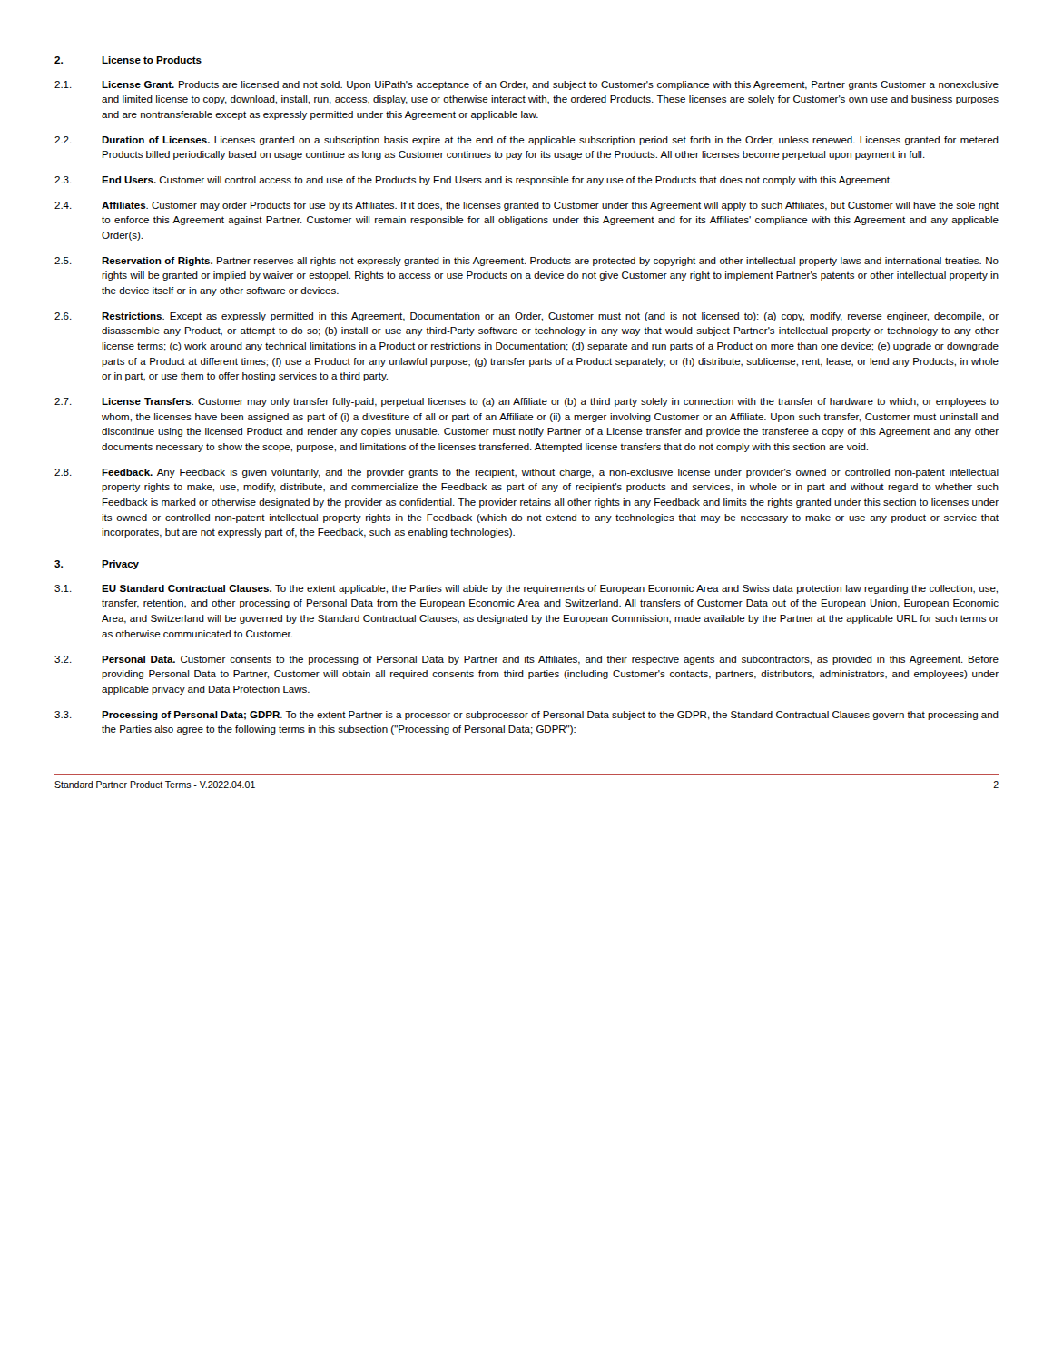2. License to Products
2.1. License Grant. Products are licensed and not sold. Upon UiPath's acceptance of an Order, and subject to Customer's compliance with this Agreement, Partner grants Customer a nonexclusive and limited license to copy, download, install, run, access, display, use or otherwise interact with, the ordered Products. These licenses are solely for Customer's own use and business purposes and are nontransferable except as expressly permitted under this Agreement or applicable law.
2.2. Duration of Licenses. Licenses granted on a subscription basis expire at the end of the applicable subscription period set forth in the Order, unless renewed. Licenses granted for metered Products billed periodically based on usage continue as long as Customer continues to pay for its usage of the Products. All other licenses become perpetual upon payment in full.
2.3. End Users. Customer will control access to and use of the Products by End Users and is responsible for any use of the Products that does not comply with this Agreement.
2.4. Affiliates. Customer may order Products for use by its Affiliates. If it does, the licenses granted to Customer under this Agreement will apply to such Affiliates, but Customer will have the sole right to enforce this Agreement against Partner. Customer will remain responsible for all obligations under this Agreement and for its Affiliates' compliance with this Agreement and any applicable Order(s).
2.5. Reservation of Rights. Partner reserves all rights not expressly granted in this Agreement. Products are protected by copyright and other intellectual property laws and international treaties. No rights will be granted or implied by waiver or estoppel. Rights to access or use Products on a device do not give Customer any right to implement Partner's patents or other intellectual property in the device itself or in any other software or devices.
2.6. Restrictions. Except as expressly permitted in this Agreement, Documentation or an Order, Customer must not (and is not licensed to): (a) copy, modify, reverse engineer, decompile, or disassemble any Product, or attempt to do so; (b) install or use any third-Party software or technology in any way that would subject Partner's intellectual property or technology to any other license terms; (c) work around any technical limitations in a Product or restrictions in Documentation; (d) separate and run parts of a Product on more than one device; (e) upgrade or downgrade parts of a Product at different times; (f) use a Product for any unlawful purpose; (g) transfer parts of a Product separately; or (h) distribute, sublicense, rent, lease, or lend any Products, in whole or in part, or use them to offer hosting services to a third party.
2.7. License Transfers. Customer may only transfer fully-paid, perpetual licenses to (a) an Affiliate or (b) a third party solely in connection with the transfer of hardware to which, or employees to whom, the licenses have been assigned as part of (i) a divestiture of all or part of an Affiliate or (ii) a merger involving Customer or an Affiliate. Upon such transfer, Customer must uninstall and discontinue using the licensed Product and render any copies unusable. Customer must notify Partner of a License transfer and provide the transferee a copy of this Agreement and any other documents necessary to show the scope, purpose, and limitations of the licenses transferred. Attempted license transfers that do not comply with this section are void.
2.8. Feedback. Any Feedback is given voluntarily, and the provider grants to the recipient, without charge, a non-exclusive license under provider's owned or controlled non-patent intellectual property rights to make, use, modify, distribute, and commercialize the Feedback as part of any of recipient's products and services, in whole or in part and without regard to whether such Feedback is marked or otherwise designated by the provider as confidential. The provider retains all other rights in any Feedback and limits the rights granted under this section to licenses under its owned or controlled non-patent intellectual property rights in the Feedback (which do not extend to any technologies that may be necessary to make or use any product or service that incorporates, but are not expressly part of, the Feedback, such as enabling technologies).
3. Privacy
3.1. EU Standard Contractual Clauses. To the extent applicable, the Parties will abide by the requirements of European Economic Area and Swiss data protection law regarding the collection, use, transfer, retention, and other processing of Personal Data from the European Economic Area and Switzerland. All transfers of Customer Data out of the European Union, European Economic Area, and Switzerland will be governed by the Standard Contractual Clauses, as designated by the European Commission, made available by the Partner at the applicable URL for such terms or as otherwise communicated to Customer.
3.2. Personal Data. Customer consents to the processing of Personal Data by Partner and its Affiliates, and their respective agents and subcontractors, as provided in this Agreement. Before providing Personal Data to Partner, Customer will obtain all required consents from third parties (including Customer's contacts, partners, distributors, administrators, and employees) under applicable privacy and Data Protection Laws.
3.3. Processing of Personal Data; GDPR. To the extent Partner is a processor or subprocessor of Personal Data subject to the GDPR, the Standard Contractual Clauses govern that processing and the Parties also agree to the following terms in this subsection ("Processing of Personal Data; GDPR"):
Standard Partner Product Terms - V.2022.04.01 2